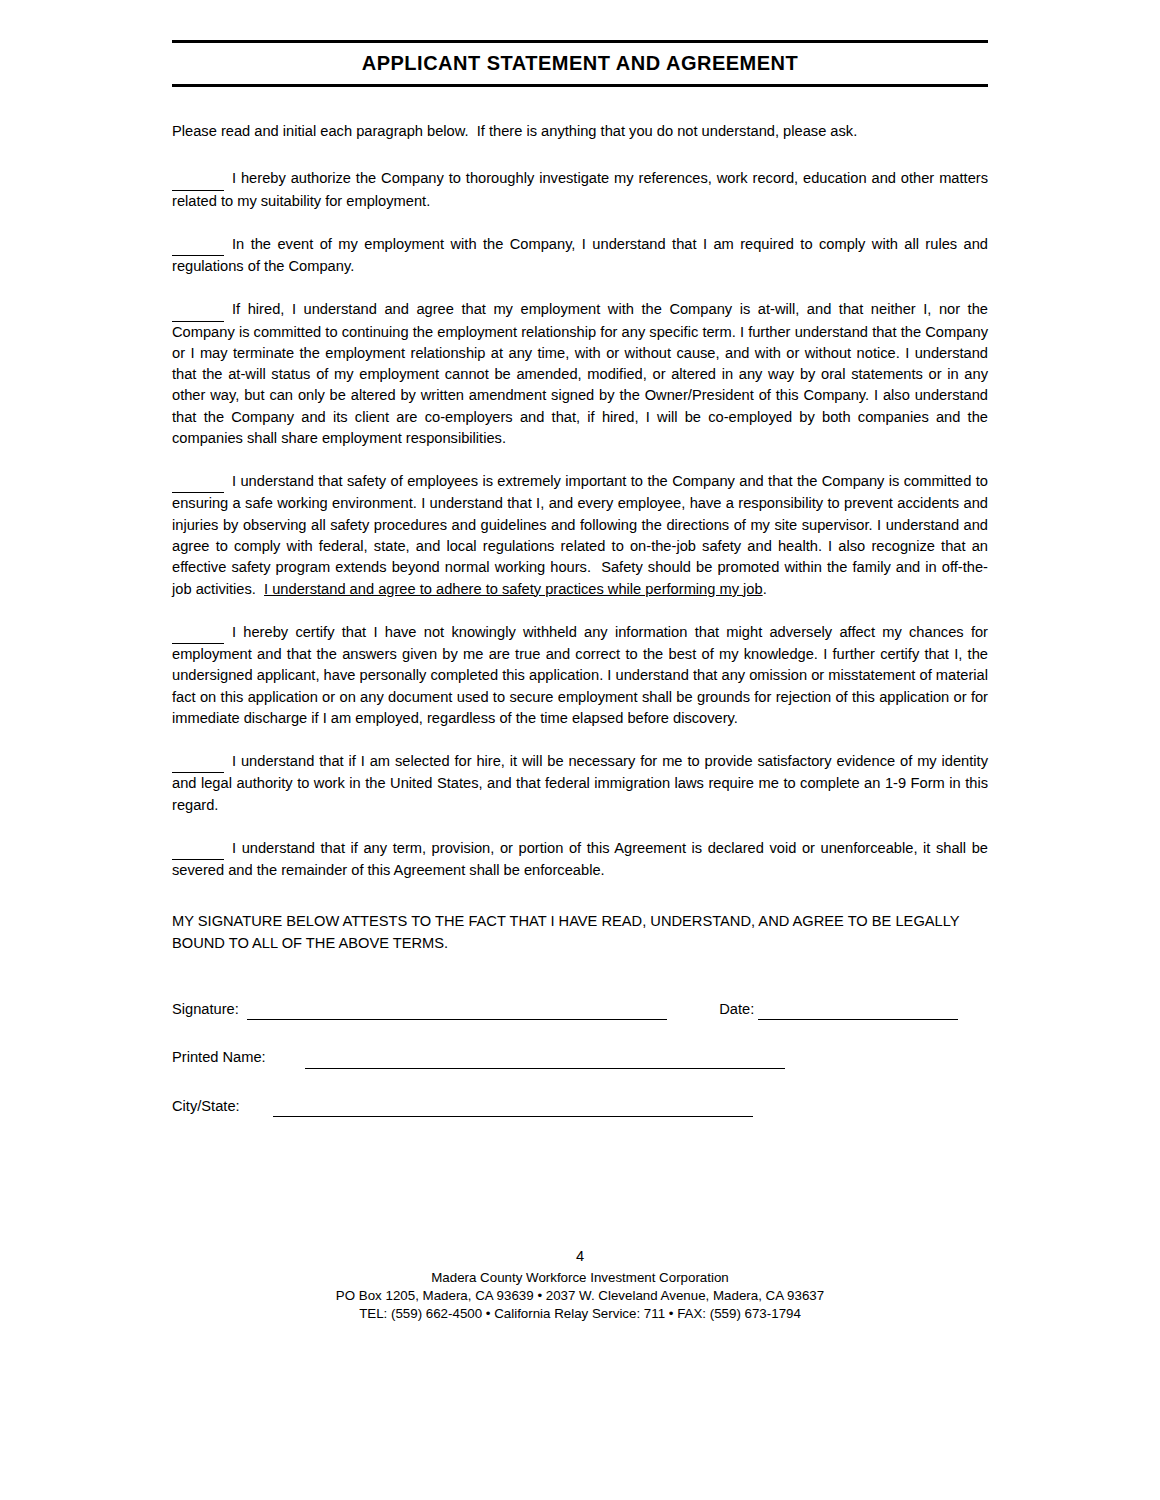APPLICANT STATEMENT AND AGREEMENT
Please read and initial each paragraph below. If there is anything that you do not understand, please ask.
I hereby authorize the Company to thoroughly investigate my references, work record, education and other matters related to my suitability for employment.
In the event of my employment with the Company, I understand that I am required to comply with all rules and regulations of the Company.
If hired, I understand and agree that my employment with the Company is at-will, and that neither I, nor the Company is committed to continuing the employment relationship for any specific term. I further understand that the Company or I may terminate the employment relationship at any time, with or without cause, and with or without notice. I understand that the at-will status of my employment cannot be amended, modified, or altered in any way by oral statements or in any other way, but can only be altered by written amendment signed by the Owner/President of this Company. I also understand that the Company and its client are co-employers and that, if hired, I will be co-employed by both companies and the companies shall share employment responsibilities.
I understand that safety of employees is extremely important to the Company and that the Company is committed to ensuring a safe working environment. I understand that I, and every employee, have a responsibility to prevent accidents and injuries by observing all safety procedures and guidelines and following the directions of my site supervisor. I understand and agree to comply with federal, state, and local regulations related to on-the-job safety and health. I also recognize that an effective safety program extends beyond normal working hours. Safety should be promoted within the family and in off-the-job activities. I understand and agree to adhere to safety practices while performing my job.
I hereby certify that I have not knowingly withheld any information that might adversely affect my chances for employment and that the answers given by me are true and correct to the best of my knowledge. I further certify that I, the undersigned applicant, have personally completed this application. I understand that any omission or misstatement of material fact on this application or on any document used to secure employment shall be grounds for rejection of this application or for immediate discharge if I am employed, regardless of the time elapsed before discovery.
I understand that if I am selected for hire, it will be necessary for me to provide satisfactory evidence of my identity and legal authority to work in the United States, and that federal immigration laws require me to complete an 1-9 Form in this regard.
I understand that if any term, provision, or portion of this Agreement is declared void or unenforceable, it shall be severed and the remainder of this Agreement shall be enforceable.
MY SIGNATURE BELOW ATTESTS TO THE FACT THAT I HAVE READ, UNDERSTAND, AND AGREE TO BE LEGALLY BOUND TO ALL OF THE ABOVE TERMS.
| Signature: | | Date: |
| Printed Name: | |
| City/State: | |
4
Madera County Workforce Investment Corporation
PO Box 1205, Madera, CA 93639 • 2037 W. Cleveland Avenue, Madera, CA 93637
TEL: (559) 662-4500 • California Relay Service: 711 • FAX: (559) 673-1794